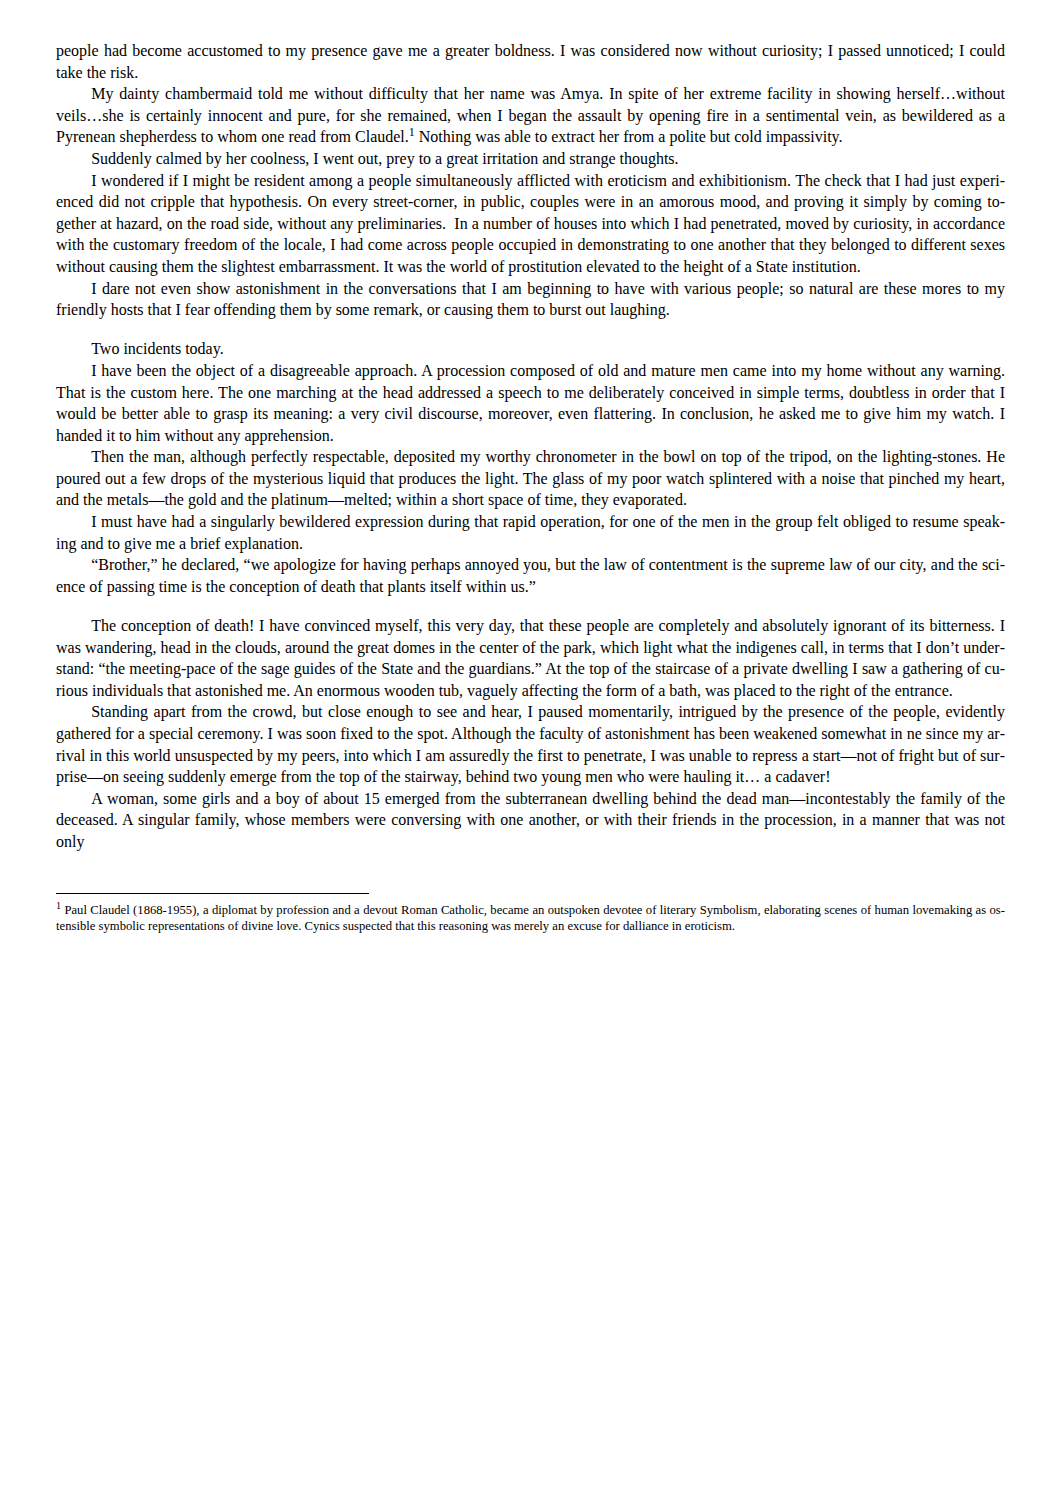people had become accustomed to my presence gave me a greater boldness. I was considered now without curiosity; I passed unnoticed; I could take the risk.
My dainty chambermaid told me without difficulty that her name was Amya. In spite of her extreme facility in showing herself…without veils…she is certainly innocent and pure, for she remained, when I began the assault by opening fire in a sentimental vein, as bewildered as a Pyrenean shepherdess to whom one read from Claudel.1 Nothing was able to extract her from a polite but cold impassivity.
Suddenly calmed by her coolness, I went out, prey to a great irritation and strange thoughts.
I wondered if I might be resident among a people simultaneously afflicted with eroticism and exhibitionism. The check that I had just experienced did not cripple that hypothesis. On every street-corner, in public, couples were in an amorous mood, and proving it simply by coming together at hazard, on the road side, without any preliminaries. In a number of houses into which I had penetrated, moved by curiosity, in accordance with the customary freedom of the locale, I had come across people occupied in demonstrating to one another that they belonged to different sexes without causing them the slightest embarrassment. It was the world of prostitution elevated to the height of a State institution.
I dare not even show astonishment in the conversations that I am beginning to have with various people; so natural are these mores to my friendly hosts that I fear offending them by some remark, or causing them to burst out laughing.
Two incidents today.
I have been the object of a disagreeable approach. A procession composed of old and mature men came into my home without any warning. That is the custom here. The one marching at the head addressed a speech to me deliberately conceived in simple terms, doubtless in order that I would be better able to grasp its meaning: a very civil discourse, moreover, even flattering. In conclusion, he asked me to give him my watch. I handed it to him without any apprehension.
Then the man, although perfectly respectable, deposited my worthy chronometer in the bowl on top of the tripod, on the lighting-stones. He poured out a few drops of the mysterious liquid that produces the light. The glass of my poor watch splintered with a noise that pinched my heart, and the metals—the gold and the platinum—melted; within a short space of time, they evaporated.
I must have had a singularly bewildered expression during that rapid operation, for one of the men in the group felt obliged to resume speaking and to give me a brief explanation.
“Brother,” he declared, “we apologize for having perhaps annoyed you, but the law of contentment is the supreme law of our city, and the science of passing time is the conception of death that plants itself within us.”
The conception of death! I have convinced myself, this very day, that these people are completely and absolutely ignorant of its bitterness. I was wandering, head in the clouds, around the great domes in the center of the park, which light what the indigenes call, in terms that I don’t understand: “the meeting-pace of the sage guides of the State and the guardians.” At the top of the staircase of a private dwelling I saw a gathering of curious individuals that astonished me. An enormous wooden tub, vaguely affecting the form of a bath, was placed to the right of the entrance.
Standing apart from the crowd, but close enough to see and hear, I paused momentarily, intrigued by the presence of the people, evidently gathered for a special ceremony. I was soon fixed to the spot. Although the faculty of astonishment has been weakened somewhat in ne since my arrival in this world unsuspected by my peers, into which I am assuredly the first to penetrate, I was unable to repress a start—not of fright but of surprise—on seeing suddenly emerge from the top of the stairway, behind two young men who were hauling it… a cadaver!
A woman, some girls and a boy of about 15 emerged from the subterranean dwelling behind the dead man—incontestably the family of the deceased. A singular family, whose members were conversing with one another, or with their friends in the procession, in a manner that was not only
1 Paul Claudel (1868-1955), a diplomat by profession and a devout Roman Catholic, became an outspoken devotee of literary Symbolism, elaborating scenes of human lovemaking as ostensible symbolic representations of divine love. Cynics suspected that this reasoning was merely an excuse for dalliance in eroticism.